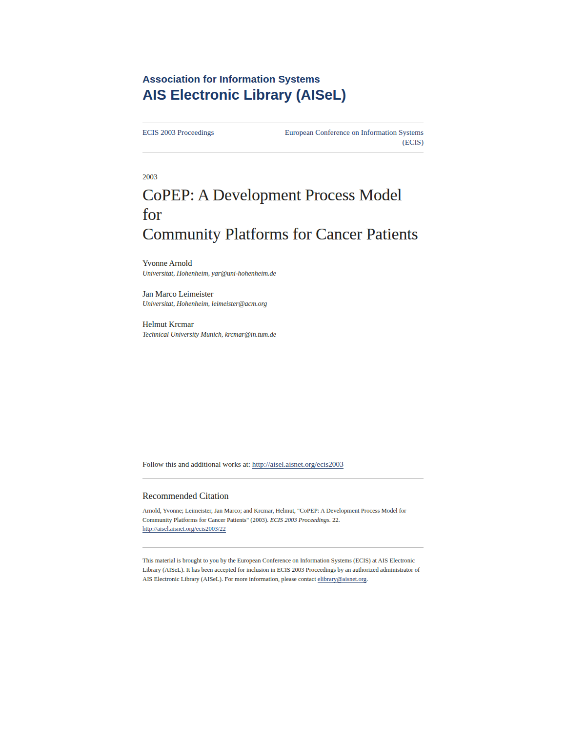Association for Information Systems
AIS Electronic Library (AISeL)
ECIS 2003 Proceedings
European Conference on Information Systems
(ECIS)
2003
CoPEP: A Development Process Model for
Community Platforms for Cancer Patients
Yvonne Arnold Universitat, Hohenheim, yar@uni-hohenheim.de
Jan Marco Leimeister Universitat, Hohenheim, leimeister@acm.org
Helmut Krcmar Technical University Munich, krcmar@in.tum.de
Follow this and additional works at: http://aisel.aisnet.org/ecis2003
Recommended Citation
Arnold, Yvonne; Leimeister, Jan Marco; and Krcmar, Helmut, "CoPEP: A Development Process Model for Community Platforms for Cancer Patients" (2003). ECIS 2003 Proceedings. 22.
http://aisel.aisnet.org/ecis2003/22
This material is brought to you by the European Conference on Information Systems (ECIS) at AIS Electronic Library (AISeL). It has been accepted for inclusion in ECIS 2003 Proceedings by an authorized administrator of AIS Electronic Library (AISeL). For more information, please contact elibrary@aisnet.org.